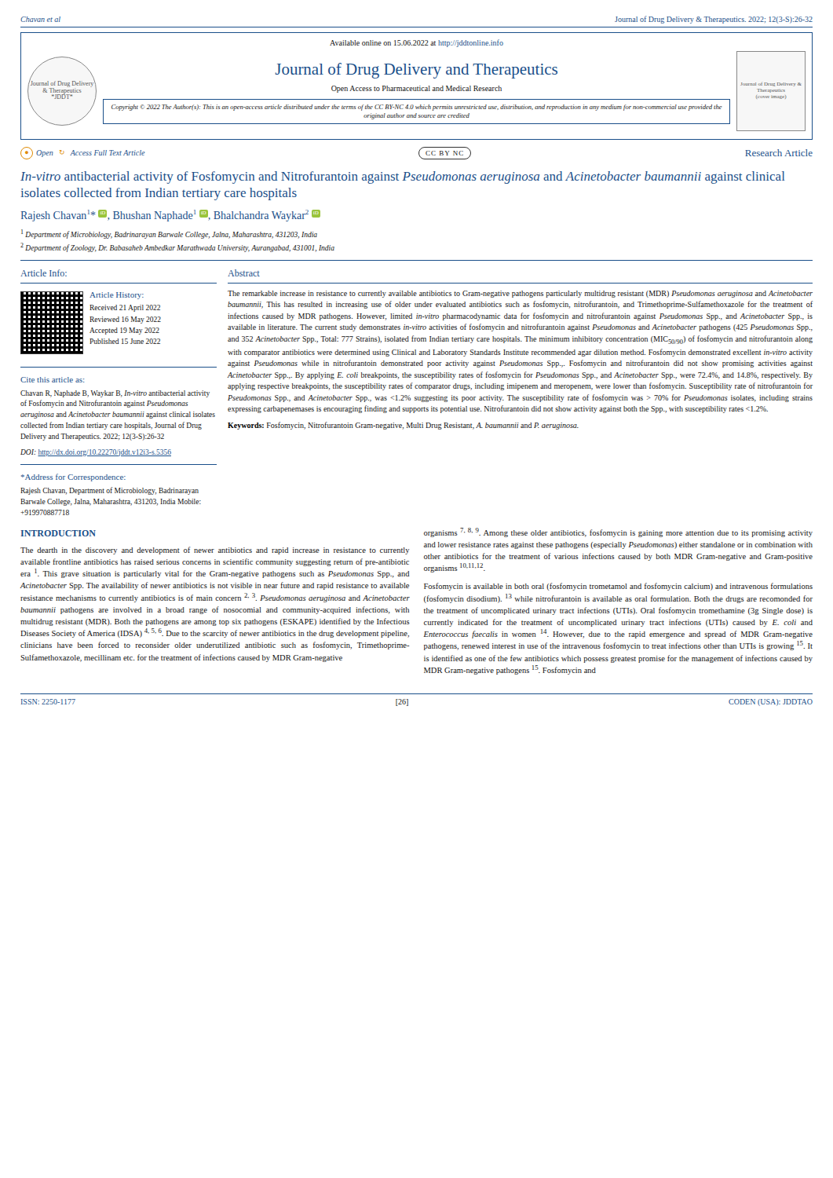Chavan et al
Journal of Drug Delivery & Therapeutics. 2022; 12(3-S):26-32
Available online on 15.06.2022 at http://jddtonline.info
Journal of Drug Delivery & Therapeutics
*JDDT*
Journal of Drug Delivery and Therapeutics
Open Access to Pharmaceutical and Medical Research
Copyright © 2022 The Author(s): This is an open-access article distributed under the terms of the CC BY-NC 4.0 which permits unrestricted use, distribution, and reproduction in any medium for non-commercial use provided the original author and source are credited
Journal of Drug Delivery & Therapeutics
(cover image)
● Open ↻ Access Full Text Article
CC BY NC
Research Article
In-vitro antibacterial activity of Fosfomycin and Nitrofurantoin against Pseudomonas aeruginosa and Acinetobacter baumannii against clinical isolates collected from Indian tertiary care hospitals
Rajesh Chavan1* iD, Bhushan Naphade1 iD, Bhalchandra Waykar2 iD
1 Department of Microbiology, Badrinarayan Barwale College, Jalna, Maharashtra, 431203, India
2 Department of Zoology, Dr. Babasaheb Ambedkar Marathwada University, Aurangabad, 431001, India
Article Info:
Article History: Received 21 April 2022
Reviewed 16 May 2022
Accepted 19 May 2022
Published 15 June 2022
Cite this article as: Chavan R, Naphade B, Waykar B, In-vitro antibacterial activity of Fosfomycin and Nitrofurantoin against Pseudomonas aeruginosa and Acinetobacter baumannii against clinical isolates collected from Indian tertiary care hospitals, Journal of Drug Delivery and Therapeutics. 2022; 12(3-S):26-32
DOI: http://dx.doi.org/10.22270/jddt.v12i3-s.5356
*Address for Correspondence: Rajesh Chavan, Department of Microbiology, Badrinarayan Barwale College, Jalna, Maharashtra, 431203, India Mobile: +919970887718
Abstract
The remarkable increase in resistance to currently available antibiotics to Gram-negative pathogens particularly multidrug resistant (MDR) Pseudomonas aeruginosa and Acinetobacter baumannii, This has resulted in increasing use of older under evaluated antibiotics such as fosfomycin, nitrofurantoin, and Trimethoprime-Sulfamethoxazole for the treatment of infections caused by MDR pathogens. However, limited in-vitro pharmacodynamic data for fosfomycin and nitrofurantoin against Pseudomonas Spp., and Acinetobacter Spp., is available in literature. The current study demonstrates in-vitro activities of fosfomycin and nitrofurantoin against Pseudomonas and Acinetobacter pathogens (425 Pseudomonas Spp., and 352 Acinetobacter Spp., Total: 777 Strains), isolated from Indian tertiary care hospitals. The minimum inhibitory concentration (MIC50/90) of fosfomycin and nitrofurantoin along with comparator antibiotics were determined using Clinical and Laboratory Standards Institute recommended agar dilution method. Fosfomycin demonstrated excellent in-vitro activity against Pseudomonas while in nitrofurantoin demonstrated poor activity against Pseudomonas Spp.,. Fosfomycin and nitrofurantoin did not show promising activities against Acinetobacter Spp.,. By applying E. coli breakpoints, the susceptibility rates of fosfomycin for Pseudomonas Spp., and Acinetobacter Spp., were 72.4%, and 14.8%, respectively. By applying respective breakpoints, the susceptibility rates of comparator drugs, including imipenem and meropenem, were lower than fosfomycin. Susceptibility rate of nitrofurantoin for Pseudomonas Spp., and Acinetobacter Spp., was <1.2% suggesting its poor activity. The susceptibility rate of fosfomycin was > 70% for Pseudomonas isolates, including strains expressing carbapenemases is encouraging finding and supports its potential use. Nitrofurantoin did not show activity against both the Spp., with susceptibility rates <1.2%.
Keywords: Fosfomycin, Nitrofurantoin Gram-negative, Multi Drug Resistant, A. baumannii and P. aeruginosa.
INTRODUCTION
The dearth in the discovery and development of newer antibiotics and rapid increase in resistance to currently available frontline antibiotics has raised serious concerns in scientific community suggesting return of pre-antibiotic era 1. This grave situation is particularly vital for the Gram-negative pathogens such as Pseudomonas Spp., and Acinetobacter Spp. The availability of newer antibiotics is not visible in near future and rapid resistance to available resistance mechanisms to currently antibiotics is of main concern 2, 3. Pseudomonas aeruginosa and Acinetobacter baumannii pathogens are involved in a broad range of nosocomial and community-acquired infections, with multidrug resistant (MDR). Both the pathogens are among top six pathogens (ESKAPE) identified by the Infectious Diseases Society of America (IDSA) 4, 5, 6. Due to the scarcity of newer antibiotics in the drug development pipeline, clinicians have been forced to reconsider older underutilized antibiotic such as fosfomycin, Trimethoprime-Sulfamethoxazole, mecillinam etc. for the treatment of infections caused by MDR Gram-negative
organisms 7, 8, 9. Among these older antibiotics, fosfomycin is gaining more attention due to its promising activity and lower resistance rates against these pathogens (especially Pseudomonas) either standalone or in combination with other antibiotics for the treatment of various infections caused by both MDR Gram-negative and Gram-positive organisms 10,11,12.
Fosfomycin is available in both oral (fosfomycin trometamol and fosfomycin calcium) and intravenous formulations (fosfomycin disodium). 13 while nitrofurantoin is available as oral formulation. Both the drugs are recomonded for the treatment of uncomplicated urinary tract infections (UTIs). Oral fosfomycin tromethamine (3g Single dose) is currently indicated for the treatment of uncomplicated urinary tract infections (UTIs) caused by E. coli and Enterococcus faecalis in women 14. However, due to the rapid emergence and spread of MDR Gram-negative pathogens, renewed interest in use of the intravenous fosfomycin to treat infections other than UTIs is growing 15. It is identified as one of the few antibiotics which possess greatest promise for the management of infections caused by MDR Gram-negative pathogens 15. Fosfomycin and
ISSN: 2250-1177
[26]
CODEN (USA): JDDTAO